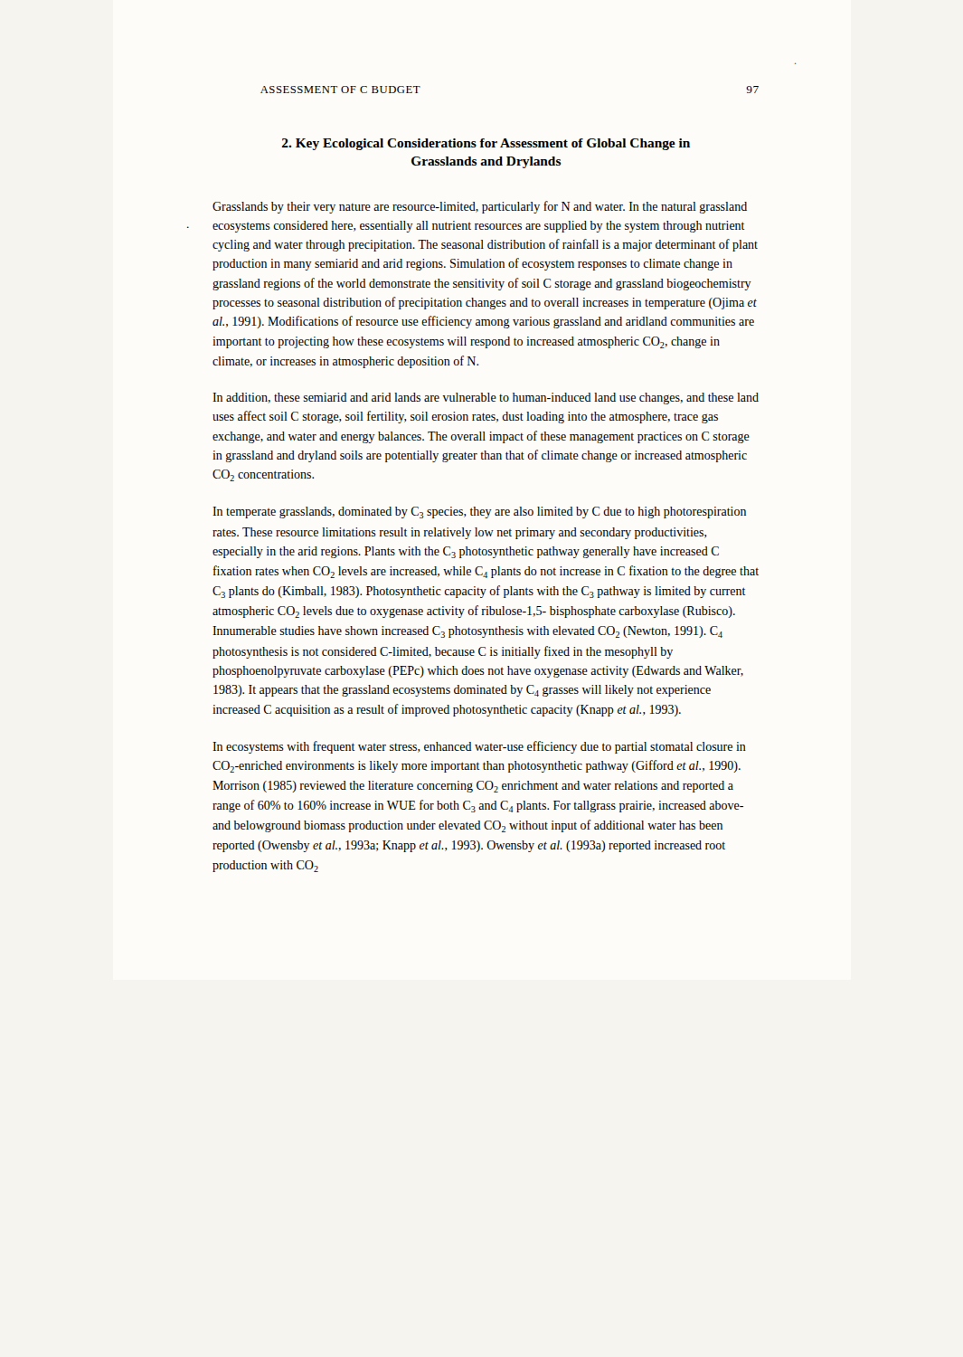.
ASSESSMENT OF C BUDGET 97
2. Key Ecological Considerations for Assessment of Global Change in Grasslands and Drylands
. Grasslands by their very nature are resource-limited, particularly for N and water. In the natural grassland ecosystems considered here, essentially all nutrient resources are supplied by the system through nutrient cycling and water through precipitation. The seasonal distribution of rainfall is a major determinant of plant production in many semiarid and arid regions. Simulation of ecosystem responses to climate change in grassland regions of the world demonstrate the sensitivity of soil C storage and grassland biogeochemistry processes to seasonal distribution of precipitation changes and to overall increases in temperature (Ojima et al., 1991). Modifications of resource use efficiency among various grassland and aridland communities are important to projecting how these ecosystems will respond to increased atmospheric CO2, change in climate, or increases in atmospheric deposition of N.
In addition, these semiarid and arid lands are vulnerable to human-induced land use changes, and these land uses affect soil C storage, soil fertility, soil erosion rates, dust loading into the atmosphere, trace gas exchange, and water and energy balances. The overall impact of these management practices on C storage in grassland and dryland soils are potentially greater than that of climate change or increased atmospheric CO2 concentrations.
In temperate grasslands, dominated by C3 species, they are also limited by C due to high photorespiration rates. These resource limitations result in relatively low net primary and secondary productivities, especially in the arid regions. Plants with the C3 photosynthetic pathway generally have increased C fixation rates when CO2 levels are increased, while C4 plants do not increase in C fixation to the degree that C3 plants do (Kimball, 1983). Photosynthetic capacity of plants with the C3 pathway is limited by current atmospheric CO2 levels due to oxygenase activity of ribulose-1,5- bisphosphate carboxylase (Rubisco). Innumerable studies have shown increased C3 photosynthesis with elevated CO2 (Newton, 1991). C4 photosynthesis is not considered C-limited, because C is initially fixed in the mesophyll by phosphoenolpyruvate carboxylase (PEPc) which does not have oxygenase activity (Edwards and Walker, 1983). It appears that the grassland ecosystems dominated by C4 grasses will likely not experience increased C acquisition as a result of improved photosynthetic capacity (Knapp et al., 1993).
In ecosystems with frequent water stress, enhanced water-use efficiency due to partial stomatal closure in CO2-enriched environments is likely more important than photosynthetic pathway (Gifford et al., 1990). Morrison (1985) reviewed the literature concerning CO2 enrichment and water relations and reported a range of 60% to 160% increase in WUE for both C3 and C4 plants. For tallgrass prairie, increased above- and belowground biomass production under elevated CO2 without input of additional water has been reported (Owensby et al., 1993a; Knapp et al., 1993). Owensby et al. (1993a) reported increased root production with CO2